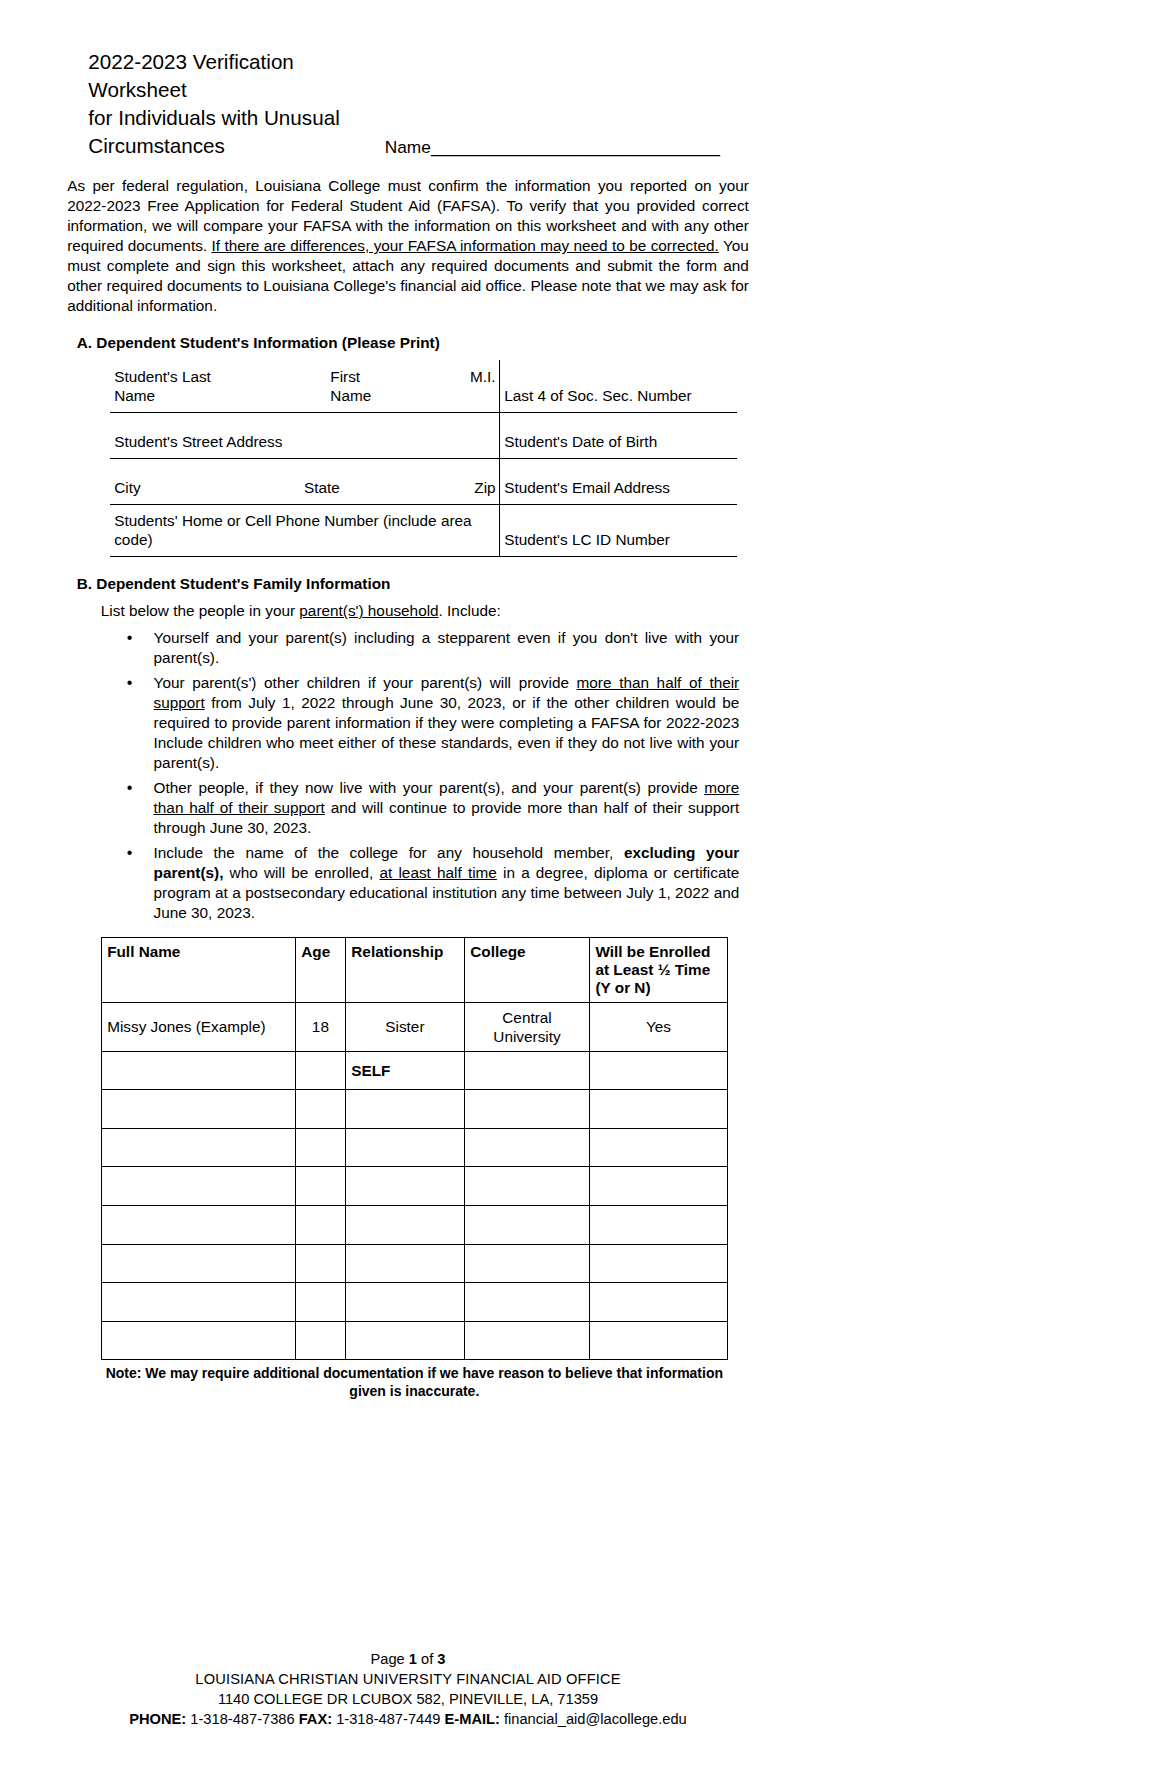2022-2023 Verification Worksheet
for Individuals with Unusual Circumstances
Name______________________________
As per federal regulation, Louisiana College must confirm the information you reported on your 2022-2023 Free Application for Federal Student Aid (FAFSA). To verify that you provided correct information, we will compare your FAFSA with the information on this worksheet and with any other required documents. If there are differences, your FAFSA information may need to be corrected. You must complete and sign this worksheet, attach any required documents and submit the form and other required documents to Louisiana College's financial aid office. Please note that we may ask for additional information.
A. Dependent Student's Information (Please Print)
| Student's Last Name First Name M.I. | Last 4 of Soc. Sec. Number |
| Student's Street Address | Student's Date of Birth |
| City State Zip | Student's Email Address |
| Students' Home or Cell Phone Number (include area code) | Student's LC ID Number |
B. Dependent Student's Family Information
List below the people in your parent(s') household. Include:
Yourself and your parent(s) including a stepparent even if you don't live with your parent(s).
Your parent(s') other children if your parent(s) will provide more than half of their support from July 1, 2022 through June 30, 2023, or if the other children would be required to provide parent information if they were completing a FAFSA for 2022-2023 Include children who meet either of these standards, even if they do not live with your parent(s).
Other people, if they now live with your parent(s), and your parent(s) provide more than half of their support and will continue to provide more than half of their support through June 30, 2023.
Include the name of the college for any household member, excluding your parent(s), who will be enrolled, at least half time in a degree, diploma or certificate program at a postsecondary educational institution any time between July 1, 2022 and June 30, 2023.
| Full Name | Age | Relationship | College | Will be Enrolled at Least ½ Time (Y or N) |
| --- | --- | --- | --- | --- |
| Missy Jones (Example) | 18 | Sister | Central University | Yes |
| | | SELF | | |
Note: We may require additional documentation if we have reason to believe that information given is inaccurate.
Page 1 of 3
LOUISIANA CHRISTIAN UNIVERSITY FINANCIAL AID OFFICE
1140 COLLEGE DR LCUBOX 582, PINEVILLE, LA, 71359
PHONE: 1-318-487-7386 FAX: 1-318-487-7449 E-MAIL: financial_aid@lacollege.edu